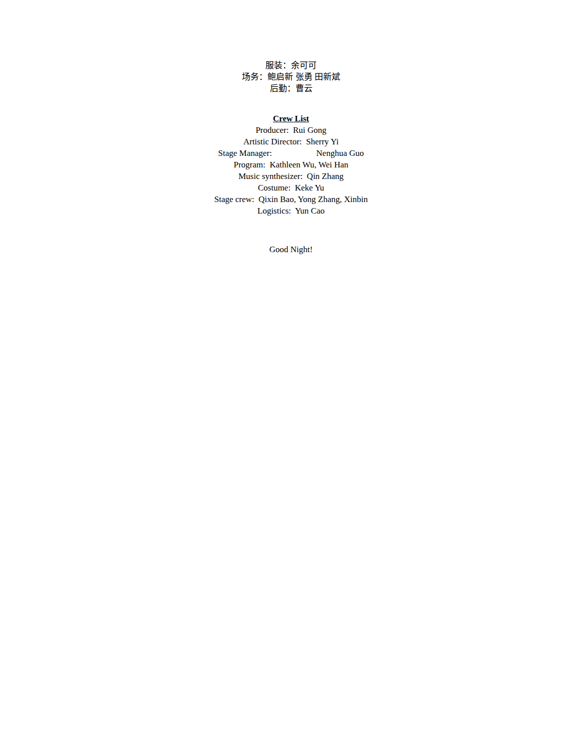服装：余可可
场务：鲍启新 张勇 田新斌
后勤：曹云
Crew List
Producer: Rui Gong
Artistic Director: Sherry Yi
Stage Manager: Nenghua Guo
Program: Kathleen Wu, Wei Han
Music synthesizer: Qin Zhang
Costume: Keke Yu
Stage crew: Qixin Bao, Yong Zhang, Xinbin
Logistics: Yun Cao
Good Night!